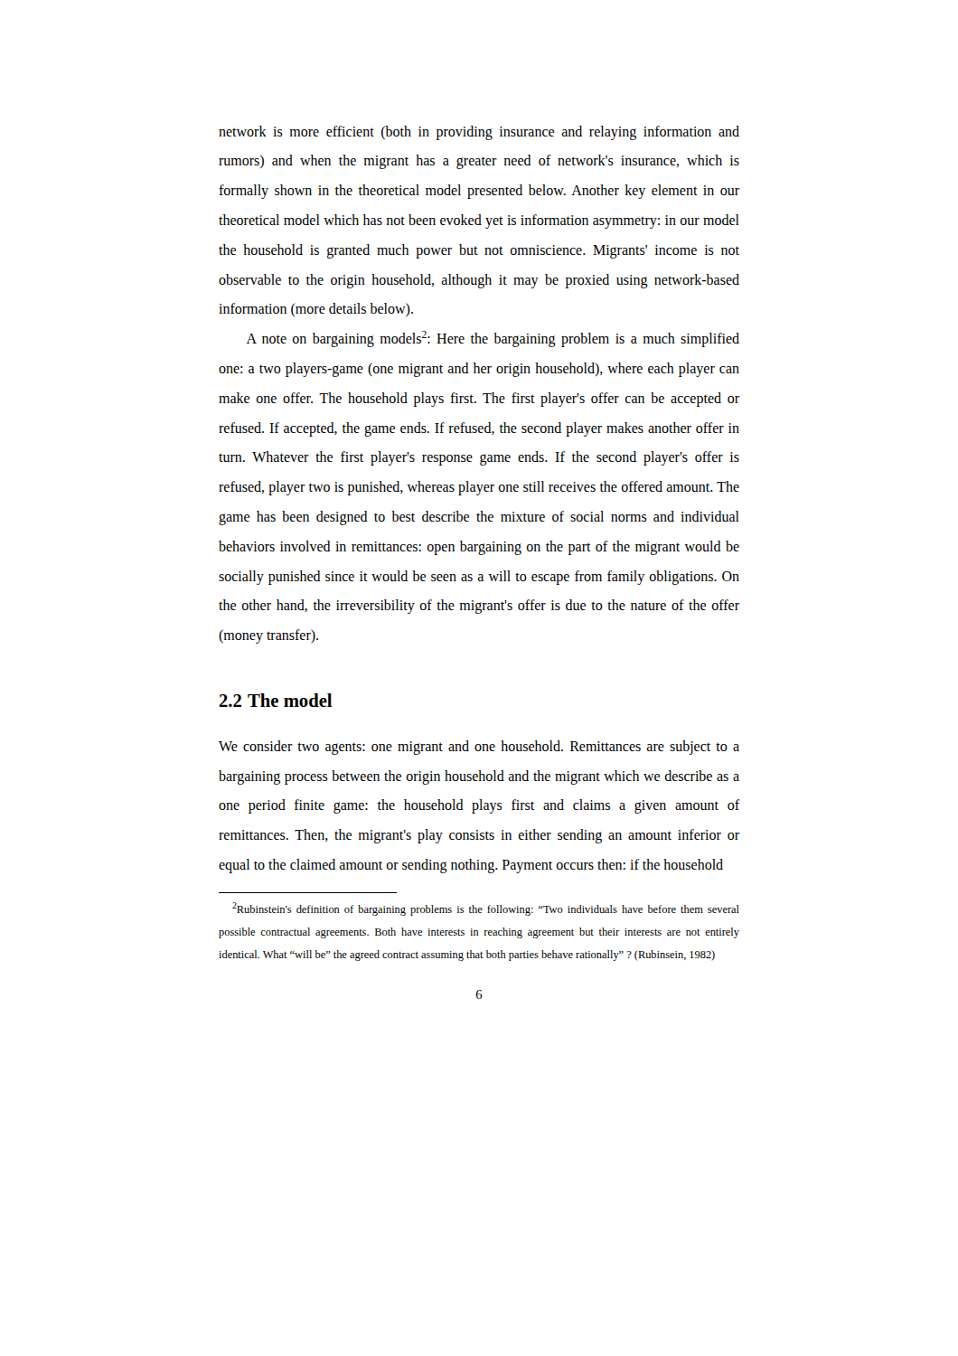network is more efficient (both in providing insurance and relaying information and rumors) and when the migrant has a greater need of network's insurance, which is formally shown in the theoretical model presented below. Another key element in our theoretical model which has not been evoked yet is information asymmetry: in our model the household is granted much power but not omniscience. Migrants' income is not observable to the origin household, although it may be proxied using network-based information (more details below).
A note on bargaining models2: Here the bargaining problem is a much simplified one: a two players-game (one migrant and her origin household), where each player can make one offer. The household plays first. The first player's offer can be accepted or refused. If accepted, the game ends. If refused, the second player makes another offer in turn. Whatever the first player's response game ends. If the second player's offer is refused, player two is punished, whereas player one still receives the offered amount. The game has been designed to best describe the mixture of social norms and individual behaviors involved in remittances: open bargaining on the part of the migrant would be socially punished since it would be seen as a will to escape from family obligations. On the other hand, the irreversibility of the migrant's offer is due to the nature of the offer (money transfer).
2.2 The model
We consider two agents: one migrant and one household. Remittances are subject to a bargaining process between the origin household and the migrant which we describe as a one period finite game: the household plays first and claims a given amount of remittances. Then, the migrant's play consists in either sending an amount inferior or equal to the claimed amount or sending nothing. Payment occurs then: if the household
2Rubinstein's definition of bargaining problems is the following: “Two individuals have before them several possible contractual agreements. Both have interests in reaching agreement but their interests are not entirely identical. What “will be” the agreed contract assuming that both parties behave rationally” ? (Rubinsein, 1982)
6